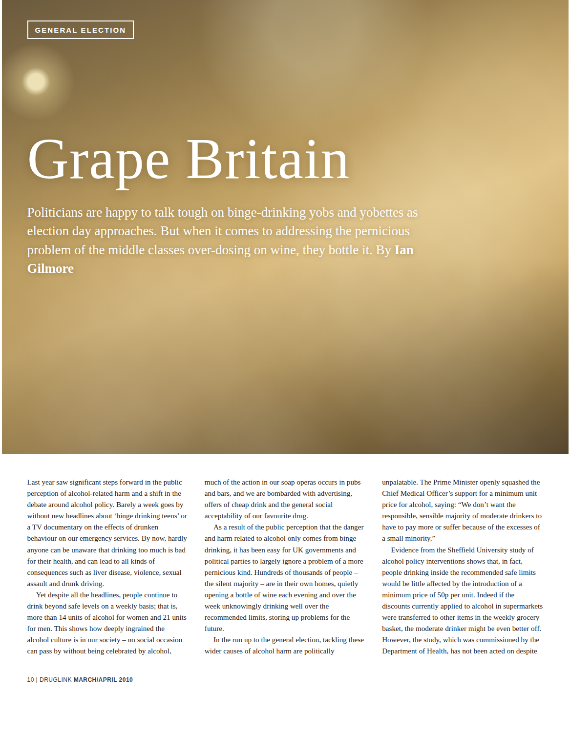General Election
Grape Britain
Politicians are happy to talk tough on binge-drinking yobs and yobettes as election day approaches. But when it comes to addressing the pernicious problem of the middle classes over-dosing on wine, they bottle it. By Ian Gilmore
Last year saw significant steps forward in the public perception of alcohol-related harm and a shift in the debate around alcohol policy. Barely a week goes by without new headlines about ‘binge drinking teens’ or a TV documentary on the effects of drunken behaviour on our emergency services. By now, hardly anyone can be unaware that drinking too much is bad for their health, and can lead to all kinds of consequences such as liver disease, violence, sexual assault and drunk driving.
Yet despite all the headlines, people continue to drink beyond safe levels on a weekly basis; that is, more than 14 units of alcohol for women and 21 units for men. This shows how deeply ingrained the alcohol culture is in our society – no social occasion can pass by without being celebrated by alcohol, much of the action in our soap operas occurs in pubs and bars, and we are bombarded with advertising, offers of cheap drink and the general social acceptability of our favourite drug.
As a result of the public perception that the danger and harm related to alcohol only comes from binge drinking, it has been easy for UK governments and political parties to largely ignore a problem of a more pernicious kind. Hundreds of thousands of people – the silent majority – are in their own homes, quietly opening a bottle of wine each evening and over the week unknowingly drinking well over the recommended limits, storing up problems for the future.
In the run up to the general election, tackling these wider causes of alcohol harm are politically unpalatable. The Prime Minister openly squashed the Chief Medical Officer’s support for a minimum unit price for alcohol, saying: “We don’t want the responsible, sensible majority of moderate drinkers to have to pay more or suffer because of the excesses of a small minority.”
Evidence from the Sheffield University study of alcohol policy interventions shows that, in fact, people drinking inside the recommended safe limits would be little affected by the introduction of a minimum price of 50p per unit. Indeed if the discounts currently applied to alcohol in supermarkets were transferred to other items in the weekly grocery basket, the moderate drinker might be even better off. However, the study, which was commissioned by the Department of Health, has not been acted on despite
10 | DRUGLINK MARCH/APRIL 2010